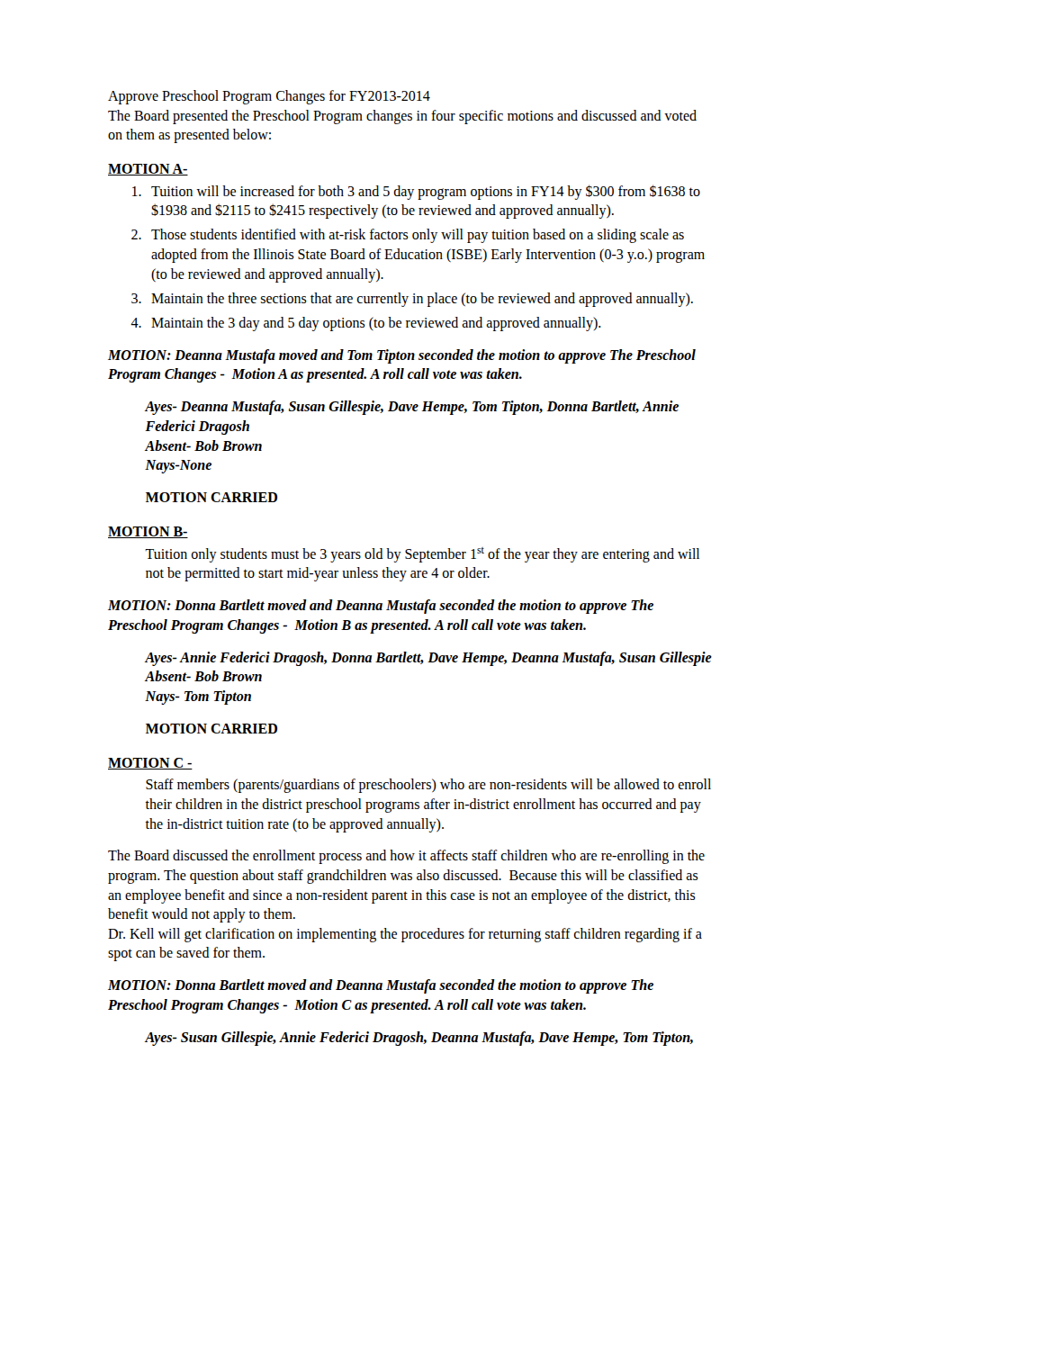Approve Preschool Program Changes for FY2013-2014
The Board presented the Preschool Program changes in four specific motions and discussed and voted on them as presented below:
MOTION A-
Tuition will be increased for both 3 and 5 day program options in FY14 by $300 from $1638 to $1938 and $2115 to $2415 respectively (to be reviewed and approved annually).
Those students identified with at-risk factors only will pay tuition based on a sliding scale as adopted from the Illinois State Board of Education (ISBE) Early Intervention (0-3 y.o.) program (to be reviewed and approved annually).
Maintain the three sections that are currently in place (to be reviewed and approved annually).
Maintain the 3 day and 5 day options (to be reviewed and approved annually).
MOTION: Deanna Mustafa moved and Tom Tipton seconded the motion to approve The Preschool Program Changes - Motion A as presented. A roll call vote was taken.
Ayes- Deanna Mustafa, Susan Gillespie, Dave Hempe, Tom Tipton, Donna Bartlett, Annie Federici Dragosh
Absent- Bob Brown
Nays-None
MOTION CARRIED
MOTION B-
Tuition only students must be 3 years old by September 1st of the year they are entering and will not be permitted to start mid-year unless they are 4 or older.
MOTION: Donna Bartlett moved and Deanna Mustafa seconded the motion to approve The Preschool Program Changes - Motion B as presented. A roll call vote was taken.
Ayes- Annie Federici Dragosh, Donna Bartlett, Dave Hempe, Deanna Mustafa, Susan Gillespie
Absent- Bob Brown
Nays- Tom Tipton
MOTION CARRIED
MOTION C -
Staff members (parents/guardians of preschoolers) who are non-residents will be allowed to enroll their children in the district preschool programs after in-district enrollment has occurred and pay the in-district tuition rate (to be approved annually).
The Board discussed the enrollment process and how it affects staff children who are re-enrolling in the program. The question about staff grandchildren was also discussed. Because this will be classified as an employee benefit and since a non-resident parent in this case is not an employee of the district, this benefit would not apply to them.
Dr. Kell will get clarification on implementing the procedures for returning staff children regarding if a spot can be saved for them.
MOTION: Donna Bartlett moved and Deanna Mustafa seconded the motion to approve The Preschool Program Changes - Motion C as presented. A roll call vote was taken.
Ayes- Susan Gillespie, Annie Federici Dragosh, Deanna Mustafa, Dave Hempe, Tom Tipton,